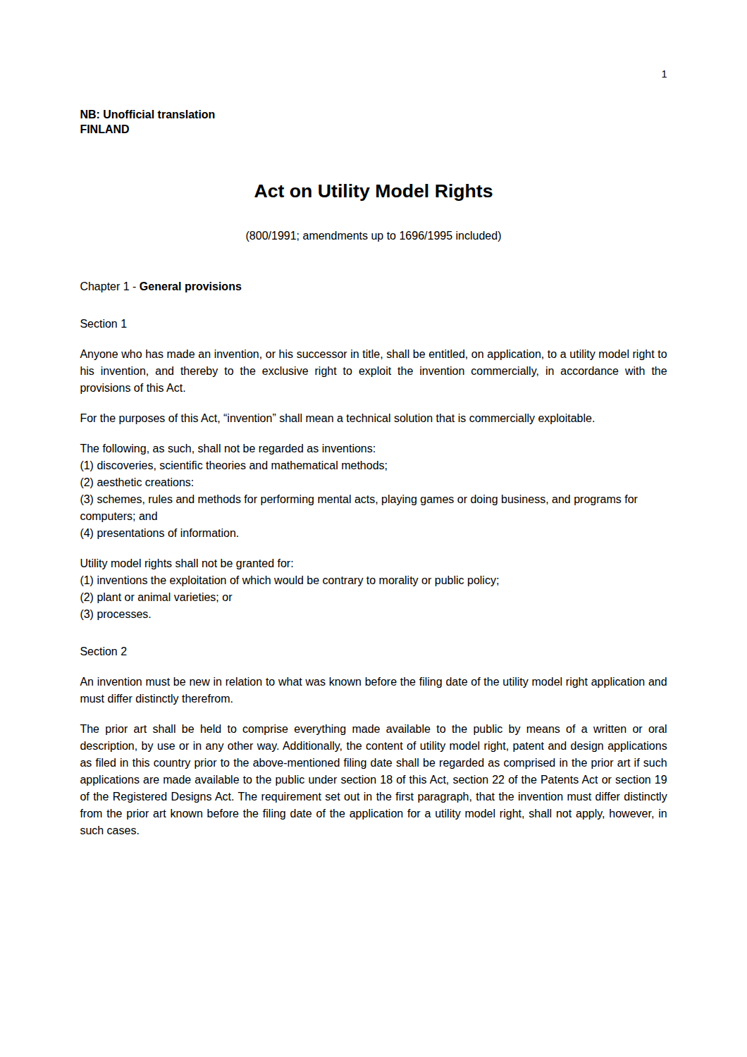1
NB: Unofficial translation
FINLAND
Act on Utility Model Rights
(800/1991; amendments up to 1696/1995 included)
Chapter 1 - General provisions
Section 1
Anyone who has made an invention, or his successor in title, shall be entitled, on application, to a utility model right to his invention, and thereby to the exclusive right to exploit the invention commercially, in accordance with the provisions of this Act.
For the purposes of this Act, “invention” shall mean a technical solution that is commercially exploitable.
The following, as such, shall not be regarded as inventions:
(1) discoveries, scientific theories and mathematical methods;
(2) aesthetic creations:
(3) schemes, rules and methods for performing mental acts, playing games or doing business, and programs for computers; and
(4) presentations of information.
Utility model rights shall not be granted for:
(1) inventions the exploitation of which would be contrary to morality or public policy;
(2) plant or animal varieties; or
(3) processes.
Section 2
An invention must be new in relation to what was known before the filing date of the utility model right application and must differ distinctly therefrom.
The prior art shall be held to comprise everything made available to the public by means of a written or oral description, by use or in any other way. Additionally, the content of utility model right, patent and design applications as filed in this country prior to the above-mentioned filing date shall be regarded as comprised in the prior art if such applications are made available to the public under section 18 of this Act, section 22 of the Patents Act or section 19 of the Registered Designs Act. The requirement set out in the first paragraph, that the invention must differ distinctly from the prior art known before the filing date of the application for a utility model right, shall not apply, however, in such cases.